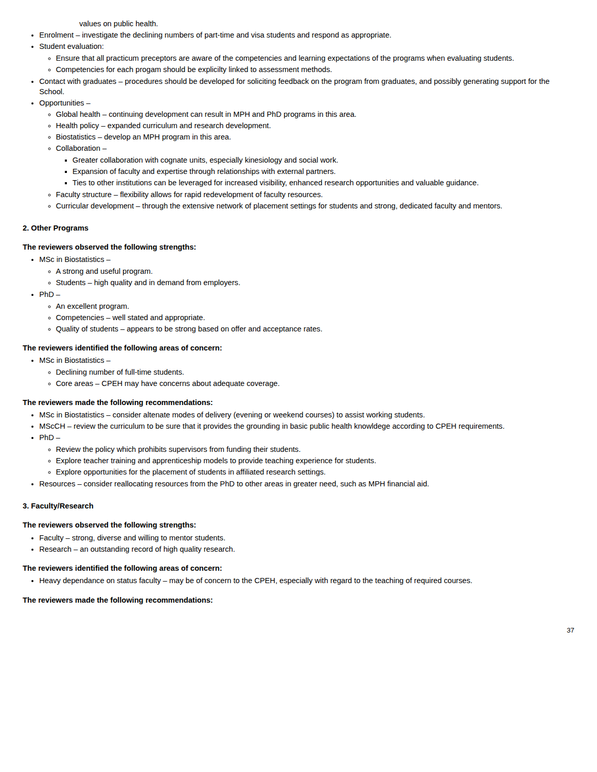values on public health.
Enrolment – investigate the declining numbers of part-time and visa students and respond as appropriate.
Student evaluation:
Ensure that all practicum preceptors are aware of the competencies and learning expectations of the programs when evaluating students.
Competencies for each progam should be explicilty linked to assessment methods.
Contact with graduates – procedures should be developed for soliciting feedback on the program from graduates, and possibly generating support for the School.
Opportunities –
Global health – continuing development can result in MPH and PhD programs in this area.
Health policy – expanded curriculum and research development.
Biostatistics – develop an MPH program in this area.
Collaboration –
Greater collaboration with cognate units, especially kinesiology and social work.
Expansion of faculty and expertise through relationships with external partners.
Ties to other institutions can be leveraged for increased visibility, enhanced research opportunities and valuable guidance.
Faculty structure – flexibility allows for rapid redevelopment of faculty resources.
Curricular development – through the extensive network of placement settings for students and strong, dedicated faculty and mentors.
2. Other Programs
The reviewers observed the following strengths:
MSc in Biostatistics –
A strong and useful program.
Students – high quality and in demand from employers.
PhD –
An excellent program.
Competencies – well stated and appropriate.
Quality of students – appears to be strong based on offer and acceptance rates.
The reviewers identified the following areas of concern:
MSc in Biostatistics –
Declining number of full-time students.
Core areas – CPEH may have concerns about adequate coverage.
The reviewers made the following recommendations:
MSc in Biostatistics – consider altenate modes of delivery (evening or weekend courses) to assist working students.
MScCH – review the curriculum to be sure that it provides the grounding in basic public health knowldege according to CPEH requirements.
PhD –
Review the policy which prohibits supervisors from funding their students.
Explore teacher training and apprenticeship models to provide teaching experience for students.
Explore opportunities for the placement of students in affiliated research settings.
Resources – consider reallocating resources from the PhD to other areas in greater need, such as MPH financial aid.
3. Faculty/Research
The reviewers observed the following strengths:
Faculty – strong, diverse and willing to mentor students.
Research – an outstanding record of high quality research.
The reviewers identified the following areas of concern:
Heavy dependance on status faculty – may be of concern to the CPEH, especially with regard to the teaching of required courses.
The reviewers made the following recommendations:
37